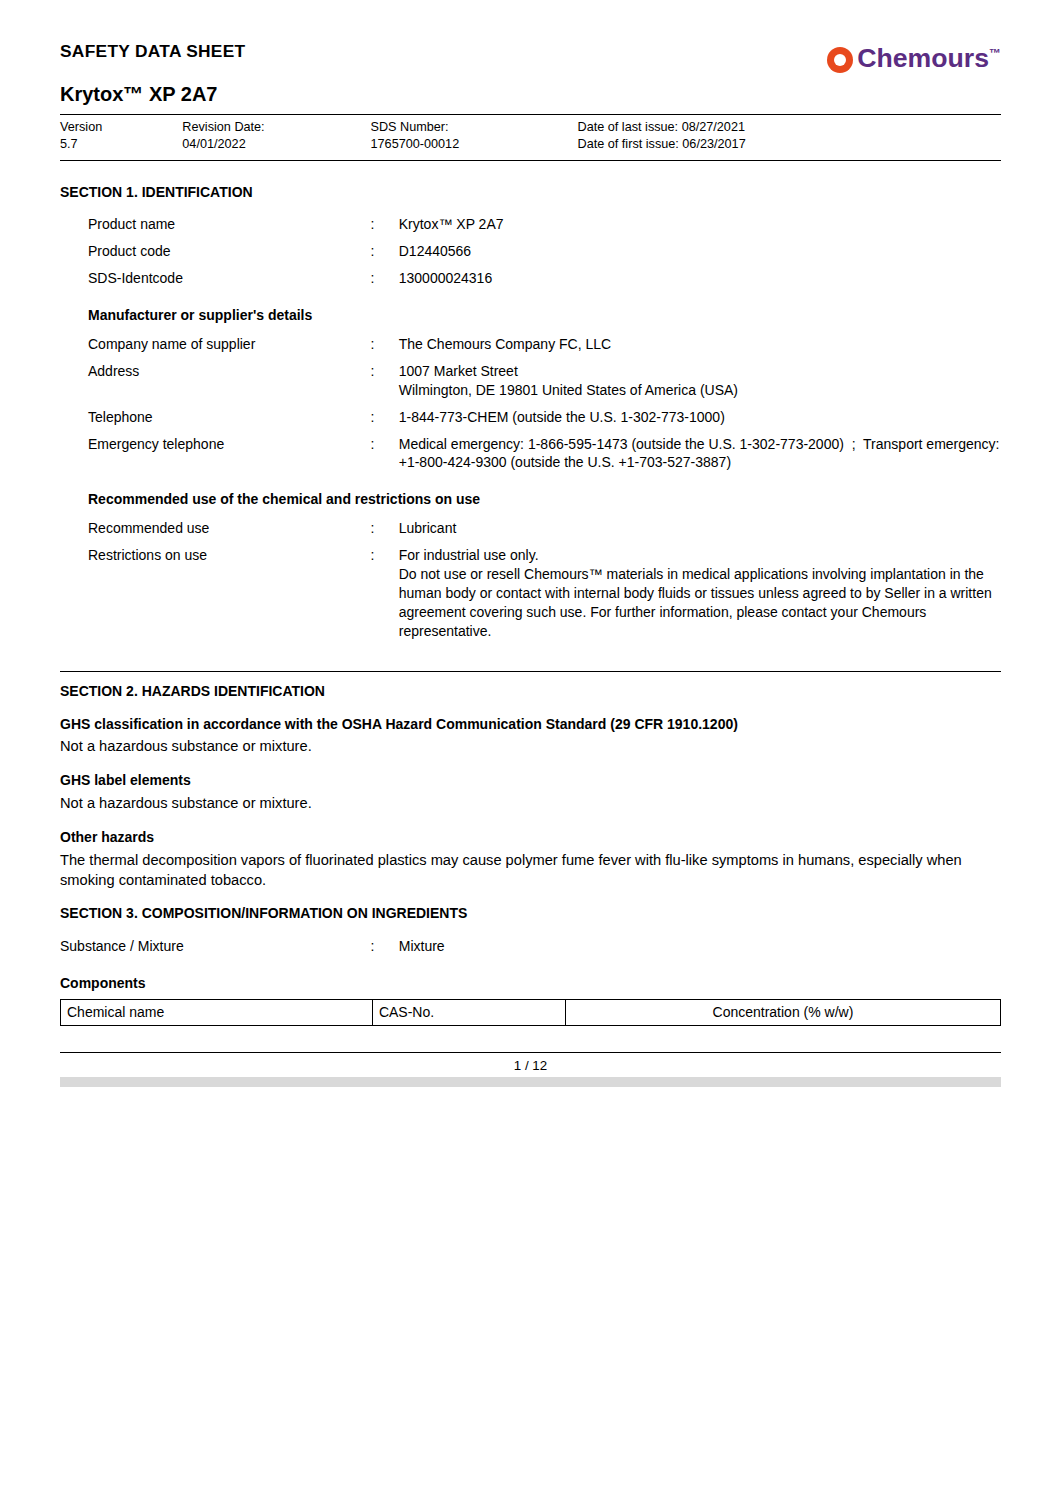SAFETY DATA SHEET
Krytox™ XP 2A7
Chemours™
| Version 5.7 | Revision Date: 04/01/2022 | SDS Number: 1765700-00012 | Date of last issue: 08/27/2021 Date of first issue: 06/23/2017 |
SECTION 1. IDENTIFICATION
| Product name | : | Krytox™ XP 2A7 |
| Product code | : | D12440566 |
| SDS-Identcode | : | 130000024316 |
Manufacturer or supplier's details
| Company name of supplier | : | The Chemours Company FC, LLC |
| Address | : | 1007 Market Street Wilmington, DE 19801 United States of America (USA) |
| Telephone | : | 1-844-773-CHEM (outside the U.S. 1-302-773-1000) |
| Emergency telephone | : | Medical emergency: 1-866-595-1473 (outside the U.S. 1-302-773-2000) ; Transport emergency: +1-800-424-9300 (outside the U.S. +1-703-527-3887) |
Recommended use of the chemical and restrictions on use
| Recommended use | : | Lubricant |
| Restrictions on use | : | For industrial use only. Do not use or resell Chemours™ materials in medical applications involving implantation in the human body or contact with internal body fluids or tissues unless agreed to by Seller in a written agreement covering such use. For further information, please contact your Chemours representative. |
SECTION 2. HAZARDS IDENTIFICATION
GHS classification in accordance with the OSHA Hazard Communication Standard (29 CFR 1910.1200)
Not a hazardous substance or mixture.
GHS label elements
Not a hazardous substance or mixture.
Other hazards
The thermal decomposition vapors of fluorinated plastics may cause polymer fume fever with flu-like symptoms in humans, especially when smoking contaminated tobacco.
SECTION 3. COMPOSITION/INFORMATION ON INGREDIENTS
| Substance / Mixture | : | Mixture |
Components
| Chemical name | CAS-No. | Concentration (% w/w) |
| --- | --- | --- |
1 / 12